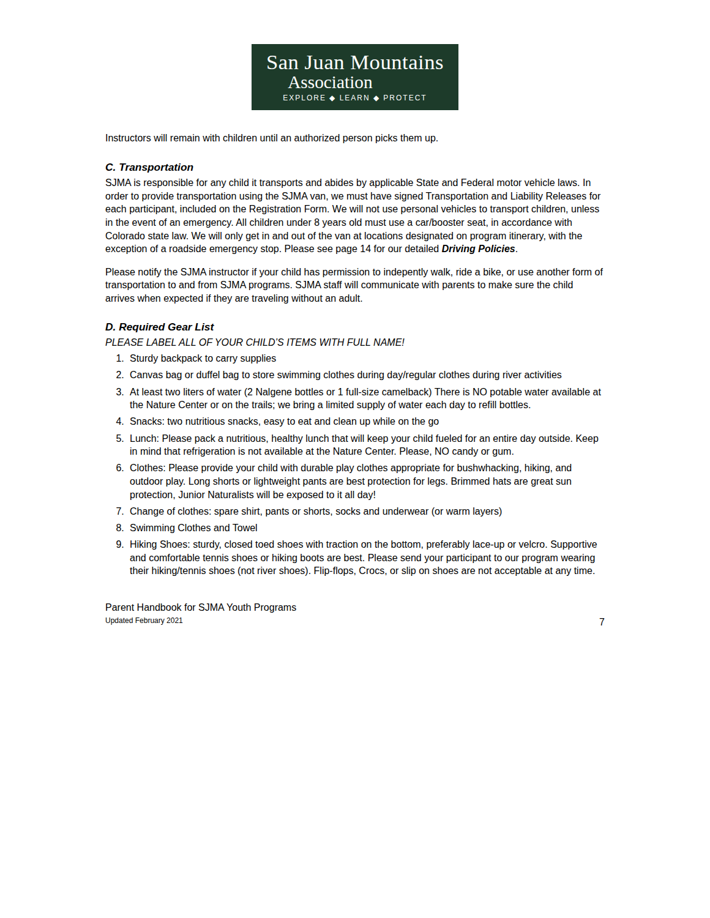San Juan Mountains Association EXPLORE ◆ LEARN ◆ PROTECT
Instructors will remain with children until an authorized person picks them up.
C. Transportation
SJMA is responsible for any child it transports and abides by applicable State and Federal motor vehicle laws. In order to provide transportation using the SJMA van, we must have signed Transportation and Liability Releases for each participant, included on the Registration Form. We will not use personal vehicles to transport children, unless in the event of an emergency. All children under 8 years old must use a car/booster seat, in accordance with Colorado state law. We will only get in and out of the van at locations designated on program itinerary, with the exception of a roadside emergency stop. Please see page 14 for our detailed Driving Policies.
Please notify the SJMA instructor if your child has permission to indepently walk, ride a bike, or use another form of transportation to and from SJMA programs. SJMA staff will communicate with parents to make sure the child arrives when expected if they are traveling without an adult.
D. Required Gear List
PLEASE LABEL ALL OF YOUR CHILD’S ITEMS WITH FULL NAME!
Sturdy backpack to carry supplies
Canvas bag or duffel bag to store swimming clothes during day/regular clothes during river activities
At least two liters of water (2 Nalgene bottles or 1 full-size camelback) There is NO potable water available at the Nature Center or on the trails; we bring a limited supply of water each day to refill bottles.
Snacks: two nutritious snacks, easy to eat and clean up while on the go
Lunch: Please pack a nutritious, healthy lunch that will keep your child fueled for an entire day outside. Keep in mind that refrigeration is not available at the Nature Center. Please, NO candy or gum.
Clothes: Please provide your child with durable play clothes appropriate for bushwhacking, hiking, and outdoor play. Long shorts or lightweight pants are best protection for legs. Brimmed hats are great sun protection, Junior Naturalists will be exposed to it all day!
Change of clothes: spare shirt, pants or shorts, socks and underwear (or warm layers)
Swimming Clothes and Towel
Hiking Shoes: sturdy, closed toed shoes with traction on the bottom, preferably lace-up or velcro. Supportive and comfortable tennis shoes or hiking boots are best. Please send your participant to our program wearing their hiking/tennis shoes (not river shoes). Flip-flops, Crocs, or slip on shoes are not acceptable at any time.
Parent Handbook for SJMA Youth Programs
Updated February 2021 7